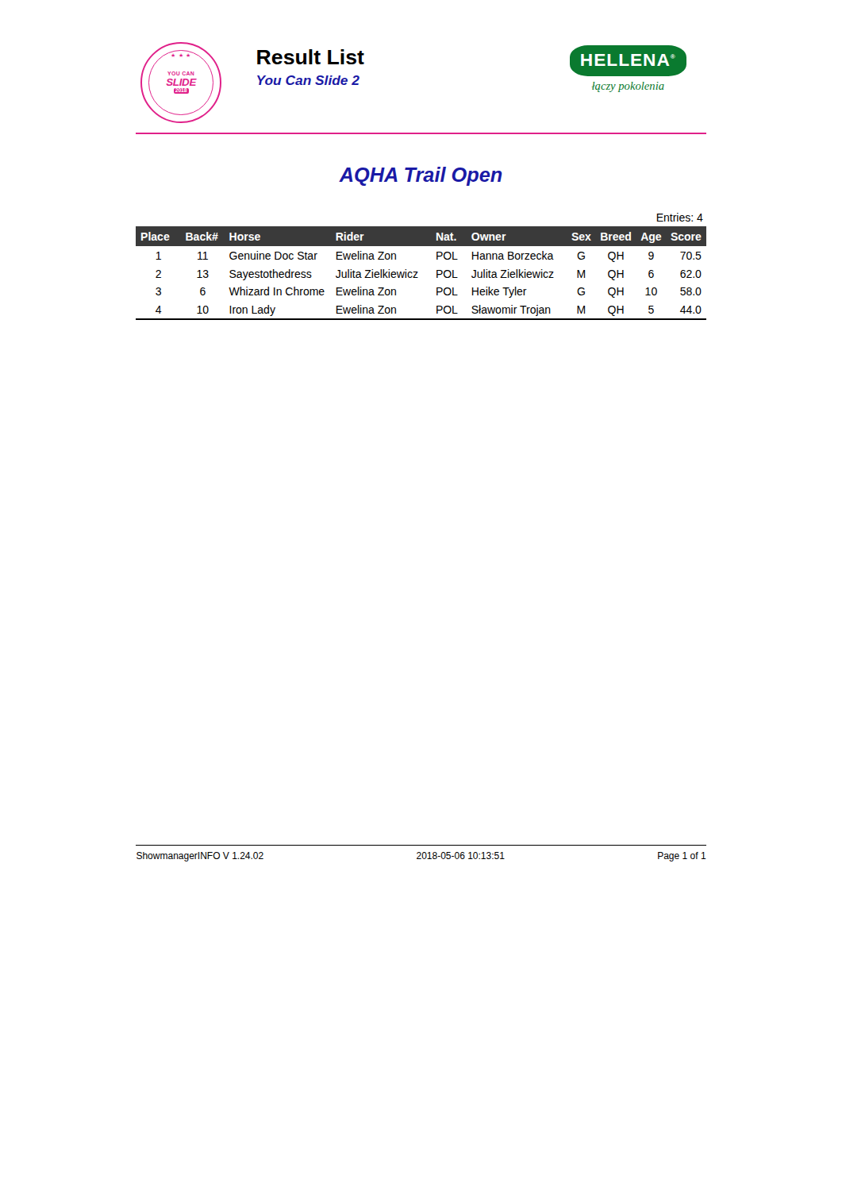★ ★ ★
You Can
SLIDE
2018
Result List
You Can Slide 2
HELLENA®
łączy pokolenia
AQHA Trail Open
Entries: 4
| Place | Back# | Horse | Rider | Nat. | Owner | Sex | Breed | Age | Score |
| --- | --- | --- | --- | --- | --- | --- | --- | --- | --- |
| 1 | 11 | Genuine Doc Star | Ewelina Zon | POL | Hanna Borzecka | G | QH | 9 | 70.5 |
| 2 | 13 | Sayestothedress | Julita Zielkiewicz | POL | Julita Zielkiewicz | M | QH | 6 | 62.0 |
| 3 | 6 | Whizard In Chrome | Ewelina Zon | POL | Heike Tyler | G | QH | 10 | 58.0 |
| 4 | 10 | Iron Lady | Ewelina Zon | POL | Sławomir Trojan | M | QH | 5 | 44.0 |
ShowmanagerINFO V 1.24.02
2018-05-06 10:13:51
Page 1 of 1